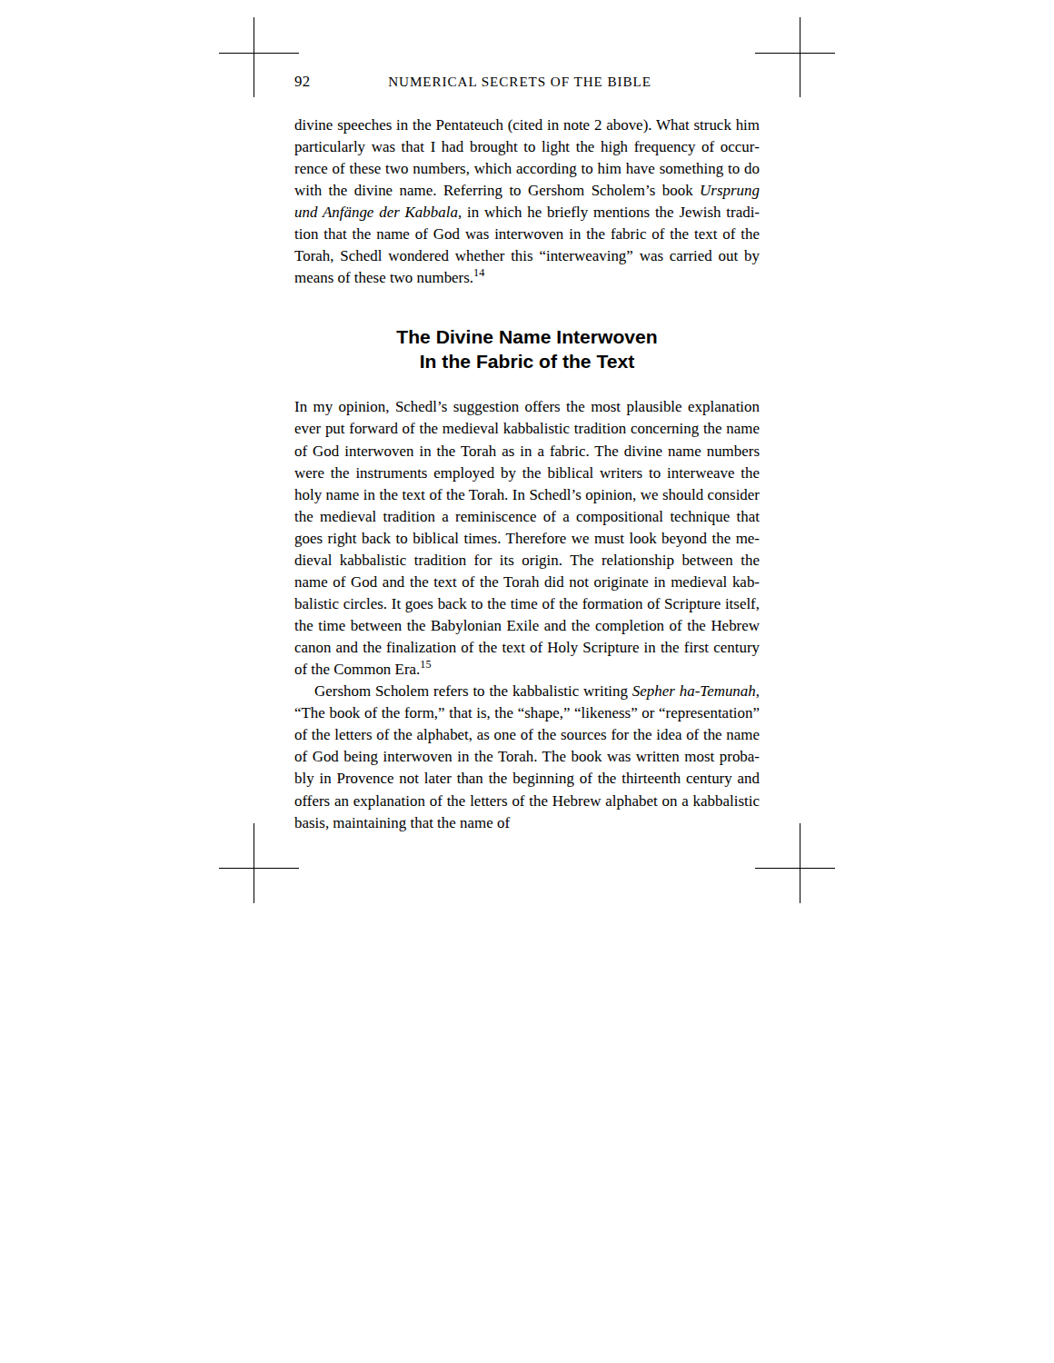92 Numerical Secrets of the Bible
divine speeches in the Pentateuch (cited in note 2 above). What struck him particularly was that I had brought to light the high frequency of occurrence of these two numbers, which according to him have something to do with the divine name. Referring to Gershom Scholem’s book Ursprung und Anfänge der Kabbala, in which he briefly mentions the Jewish tradition that the name of God was interwoven in the fabric of the text of the Torah, Schedl wondered whether this “interweaving” was carried out by means of these two numbers.14
The Divine Name Interwoven
In the Fabric of the Text
In my opinion, Schedl’s suggestion offers the most plausible explanation ever put forward of the medieval kabbalistic tradition concerning the name of God interwoven in the Torah as in a fabric. The divine name numbers were the instruments employed by the biblical writers to interweave the holy name in the text of the Torah. In Schedl’s opinion, we should consider the medieval tradition a reminiscence of a compositional technique that goes right back to biblical times. Therefore we must look beyond the medieval kabbalistic tradition for its origin. The relationship between the name of God and the text of the Torah did not originate in medieval kabbalistic circles. It goes back to the time of the formation of Scripture itself, the time between the Babylonian Exile and the completion of the Hebrew canon and the finalization of the text of Holy Scripture in the first century of the Common Era.15
Gershom Scholem refers to the kabbalistic writing Sepher ha-Temunah, “The book of the form,” that is, the “shape,” “likeness” or “representation” of the letters of the alphabet, as one of the sources for the idea of the name of God being interwoven in the Torah. The book was written most probably in Provence not later than the beginning of the thirteenth century and offers an explanation of the letters of the Hebrew alphabet on a kabbalistic basis, maintaining that the name of